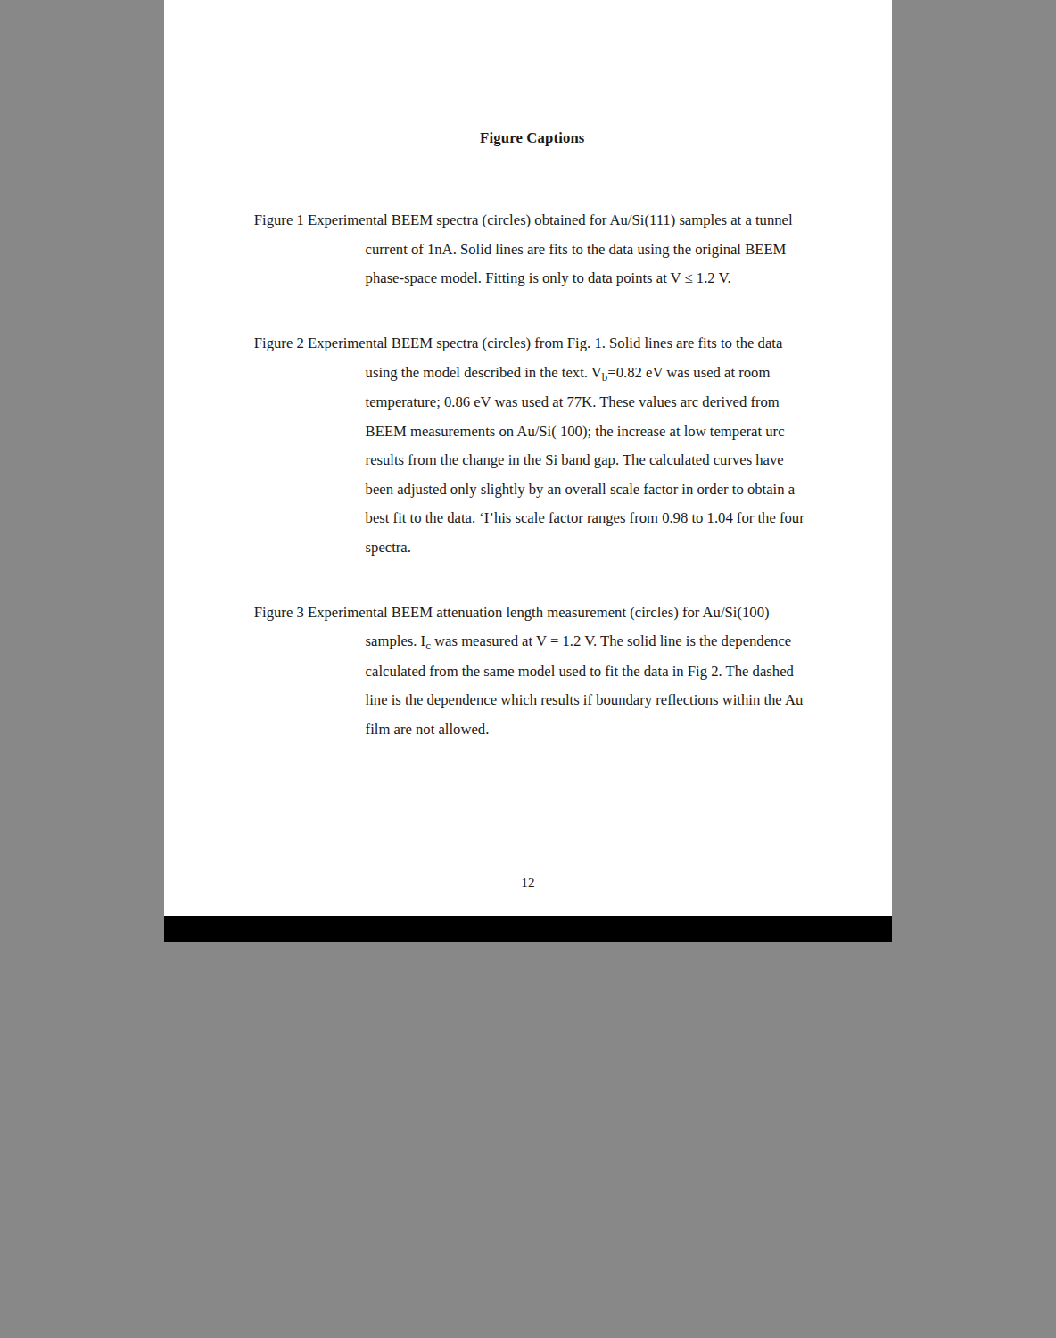Figure Captions
Figure 1 Experimental BEEM spectra (circles) obtained for Au/Si(111) samples at a tunnel current of 1nA. Solid lines are fits to the data using the original BEEM phase-space model. Fitting is only to data points at V ≤ 1.2 V.
Figure 2 Experimental BEEM spectra (circles) from Fig. 1. Solid lines are fits to the data using the model described in the text. Vb=0.82 eV was used at room temperature; 0.86 eV was used at 77K. These values arc derived from BEEM measurements on Au/Si( 100); the increase at low temperat urc results from the change in the Si band gap. The calculated curves have been adjusted only slightly by an overall scale factor in order to obtain a best fit to the data. ‘I’his scale factor ranges from 0.98 to 1.04 for the four spectra.
Figure 3 Experimental BEEM attenuation length measurement (circles) for Au/Si(100) samples. Ic was measured at V = 1.2 V. The solid line is the dependence calculated from the same model used to fit the data in Fig 2. The dashed line is the dependence which results if boundary reflections within the Au film are not allowed.
12